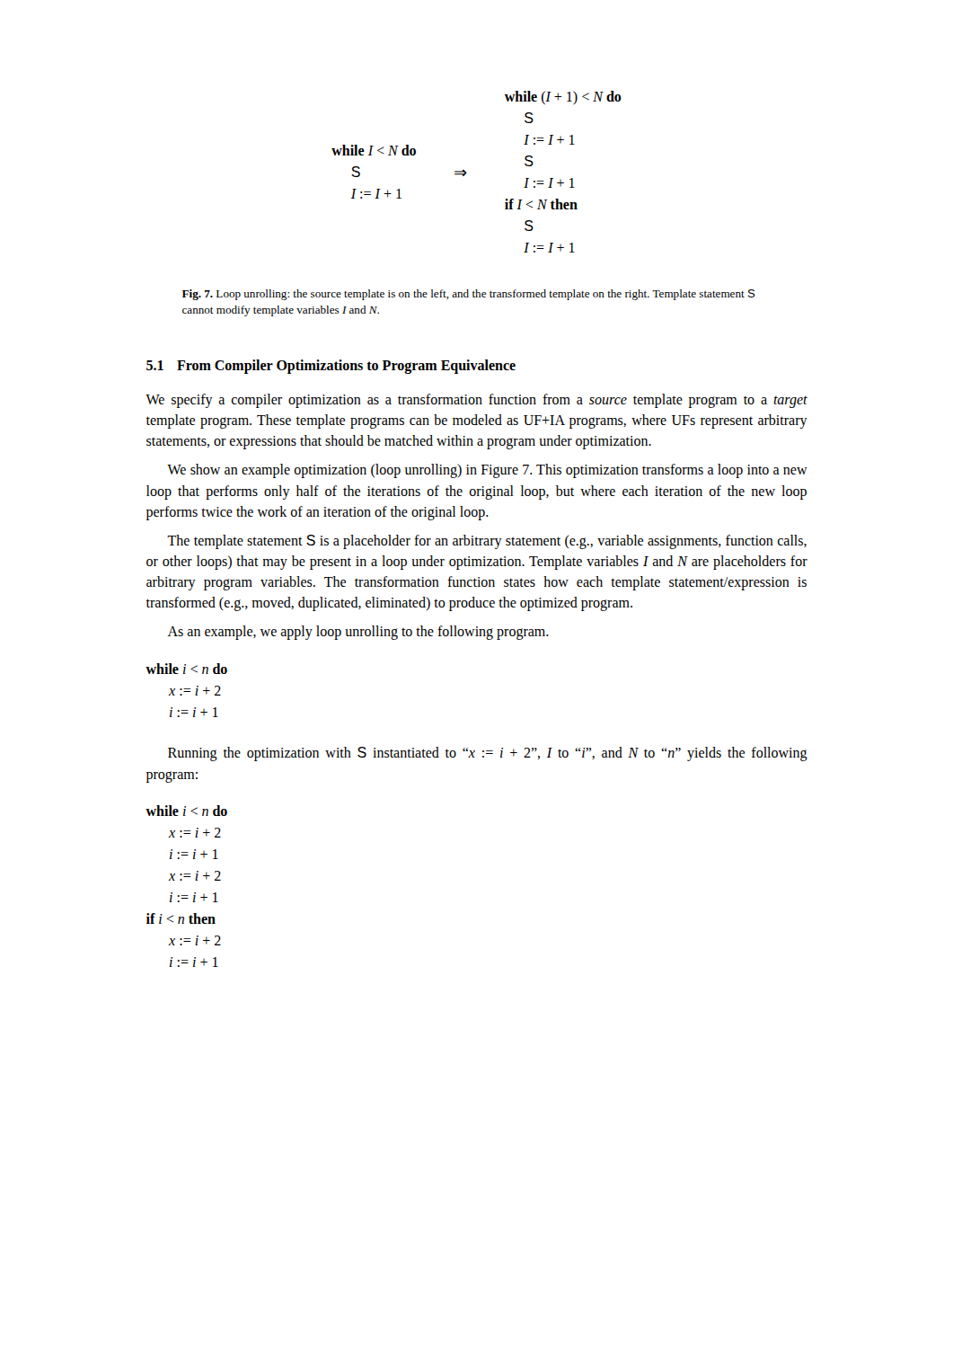while I < N do
S
I := I + 1
⇒
while (I + 1) < N do
S
I := I + 1
S
I := I + 1
if I < N then
S
I := I + 1
Fig. 7. Loop unrolling: the source template is on the left, and the transformed template on the right. Template statement S cannot modify template variables I and N.
5.1 From Compiler Optimizations to Program Equivalence
We specify a compiler optimization as a transformation function from a source template program to a target template program. These template programs can be modeled as UF+IA programs, where UFs represent arbitrary statements, or expressions that should be matched within a program under optimization.
We show an example optimization (loop unrolling) in Figure 7. This optimization transforms a loop into a new loop that performs only half of the iterations of the original loop, but where each iteration of the new loop performs twice the work of an iteration of the original loop.
The template statement S is a placeholder for an arbitrary statement (e.g., variable assignments, function calls, or other loops) that may be present in a loop under optimization. Template variables I and N are placeholders for arbitrary program variables. The transformation function states how each template statement/expression is transformed (e.g., moved, duplicated, eliminated) to produce the optimized program.
As an example, we apply loop unrolling to the following program.
while i < n do
x := i + 2
i := i + 1
Running the optimization with S instantiated to “x := i + 2”, I to “i”, and N to “n” yields the following program:
while i < n do
x := i + 2
i := i + 1
x := i + 2
i := i + 1
if i < n then
x := i + 2
i := i + 1